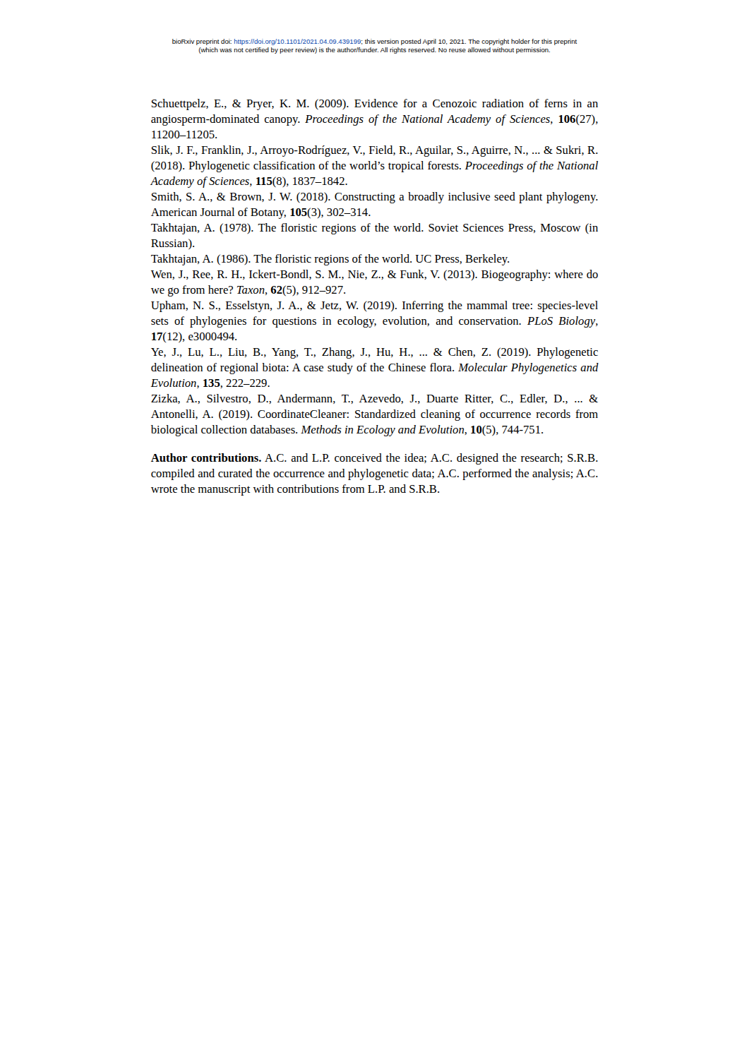bioRxiv preprint doi: https://doi.org/10.1101/2021.04.09.439199; this version posted April 10, 2021. The copyright holder for this preprint (which was not certified by peer review) is the author/funder. All rights reserved. No reuse allowed without permission.
Schuettpelz, E., & Pryer, K. M. (2009). Evidence for a Cenozoic radiation of ferns in an angiosperm-dominated canopy. Proceedings of the National Academy of Sciences, 106(27), 11200–11205.
Slik, J. F., Franklin, J., Arroyo-Rodríguez, V., Field, R., Aguilar, S., Aguirre, N., ... & Sukri, R. (2018). Phylogenetic classification of the world’s tropical forests. Proceedings of the National Academy of Sciences, 115(8), 1837–1842.
Smith, S. A., & Brown, J. W. (2018). Constructing a broadly inclusive seed plant phylogeny. American Journal of Botany, 105(3), 302–314.
Takhtajan, A. (1978). The floristic regions of the world. Soviet Sciences Press, Moscow (in Russian).
Takhtajan, A. (1986). The floristic regions of the world. UC Press, Berkeley.
Wen, J., Ree, R. H., Ickert-Bondl, S. M., Nie, Z., & Funk, V. (2013). Biogeography: where do we go from here? Taxon, 62(5), 912–927.
Upham, N. S., Esselstyn, J. A., & Jetz, W. (2019). Inferring the mammal tree: species-level sets of phylogenies for questions in ecology, evolution, and conservation. PLoS Biology, 17(12), e3000494.
Ye, J., Lu, L., Liu, B., Yang, T., Zhang, J., Hu, H., ... & Chen, Z. (2019). Phylogenetic delineation of regional biota: A case study of the Chinese flora. Molecular Phylogenetics and Evolution, 135, 222–229.
Zizka, A., Silvestro, D., Andermann, T., Azevedo, J., Duarte Ritter, C., Edler, D., ... & Antonelli, A. (2019). CoordinateCleaner: Standardized cleaning of occurrence records from biological collection databases. Methods in Ecology and Evolution, 10(5), 744-751.
Author contributions. A.C. and L.P. conceived the idea; A.C. designed the research; S.R.B. compiled and curated the occurrence and phylogenetic data; A.C. performed the analysis; A.C. wrote the manuscript with contributions from L.P. and S.R.B.